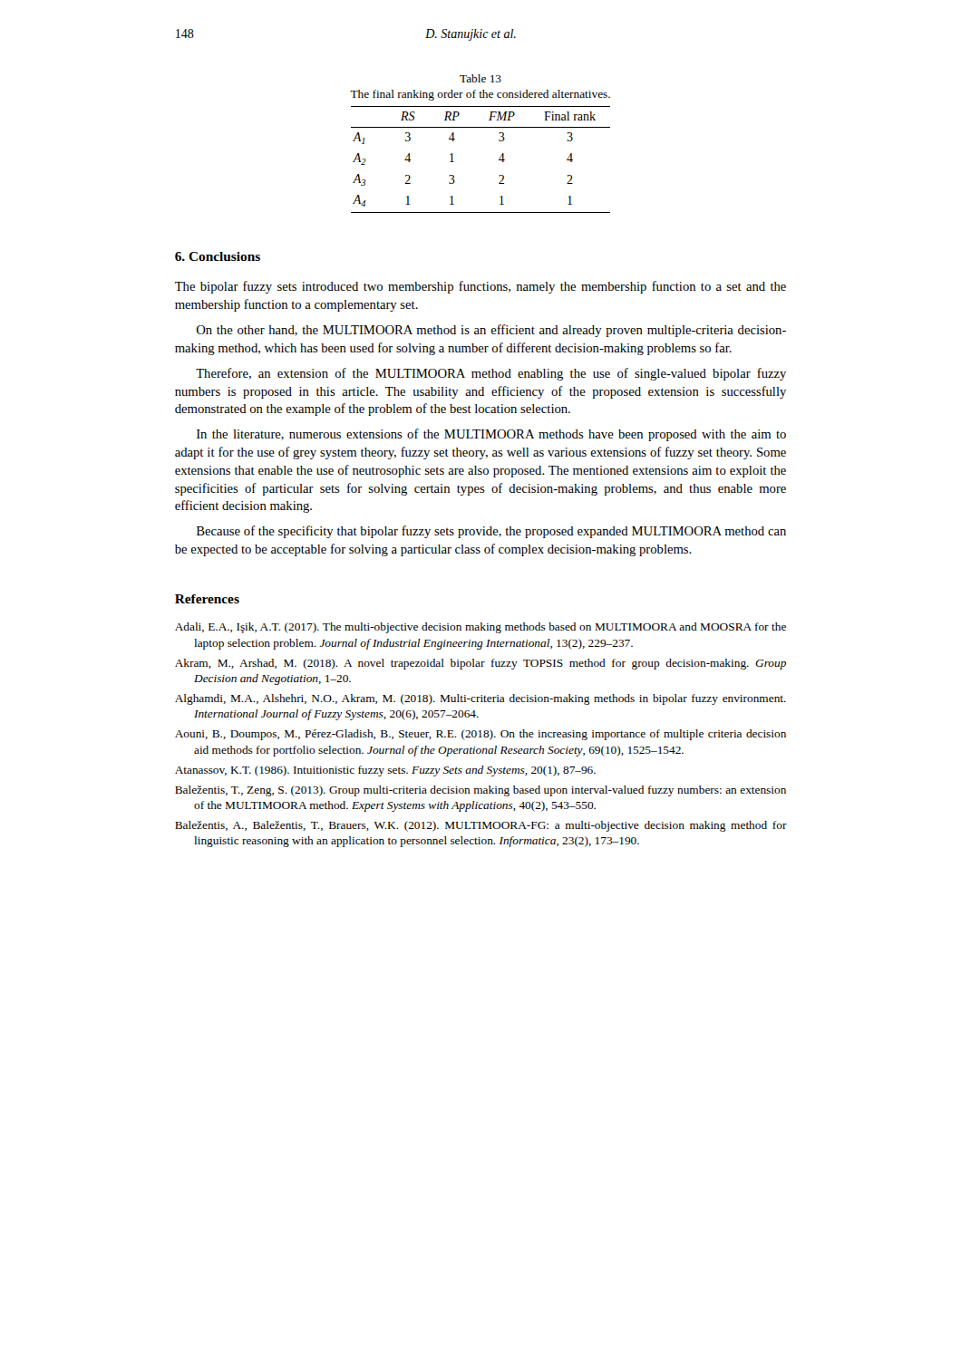148 D. Stanujkic et al.
Table 13 The final ranking order of the considered alternatives.
| | RS | RP | FMP | Final rank |
| --- | --- | --- | --- | --- |
| A 1 | 3 | 4 | 3 | 3 |
| A 2 | 4 | 1 | 4 | 4 |
| A 3 | 2 | 3 | 2 | 2 |
| A 4 | 1 | 1 | 1 | 1 |
6. Conclusions
The bipolar fuzzy sets introduced two membership functions, namely the membership function to a set and the membership function to a complementary set.
On the other hand, the MULTIMOORA method is an efficient and already proven multiple-criteria decision-making method, which has been used for solving a number of different decision-making problems so far.
Therefore, an extension of the MULTIMOORA method enabling the use of single-valued bipolar fuzzy numbers is proposed in this article. The usability and efficiency of the proposed extension is successfully demonstrated on the example of the problem of the best location selection.
In the literature, numerous extensions of the MULTIMOORA methods have been proposed with the aim to adapt it for the use of grey system theory, fuzzy set theory, as well as various extensions of fuzzy set theory. Some extensions that enable the use of neutrosophic sets are also proposed. The mentioned extensions aim to exploit the specificities of particular sets for solving certain types of decision-making problems, and thus enable more efficient decision making.
Because of the specificity that bipolar fuzzy sets provide, the proposed expanded MULTIMOORA method can be expected to be acceptable for solving a particular class of complex decision-making problems.
References
Adali, E.A., Işik, A.T. (2017). The multi-objective decision making methods based on MULTIMOORA and MOOSRA for the laptop selection problem. Journal of Industrial Engineering International, 13(2), 229–237.
Akram, M., Arshad, M. (2018). A novel trapezoidal bipolar fuzzy TOPSIS method for group decision-making. Group Decision and Negotiation, 1–20.
Alghamdi, M.A., Alshehri, N.O., Akram, M. (2018). Multi-criteria decision-making methods in bipolar fuzzy environment. International Journal of Fuzzy Systems, 20(6), 2057–2064.
Aouni, B., Doumpos, M., Pérez-Gladish, B., Steuer, R.E. (2018). On the increasing importance of multiple criteria decision aid methods for portfolio selection. Journal of the Operational Research Society, 69(10), 1525–1542.
Atanassov, K.T. (1986). Intuitionistic fuzzy sets. Fuzzy Sets and Systems, 20(1), 87–96.
Baležentis, T., Zeng, S. (2013). Group multi-criteria decision making based upon interval-valued fuzzy numbers: an extension of the MULTIMOORA method. Expert Systems with Applications, 40(2), 543–550.
Baležentis, A., Baležentis, T., Brauers, W.K. (2012). MULTIMOORA-FG: a multi-objective decision making method for linguistic reasoning with an application to personnel selection. Informatica, 23(2), 173–190.